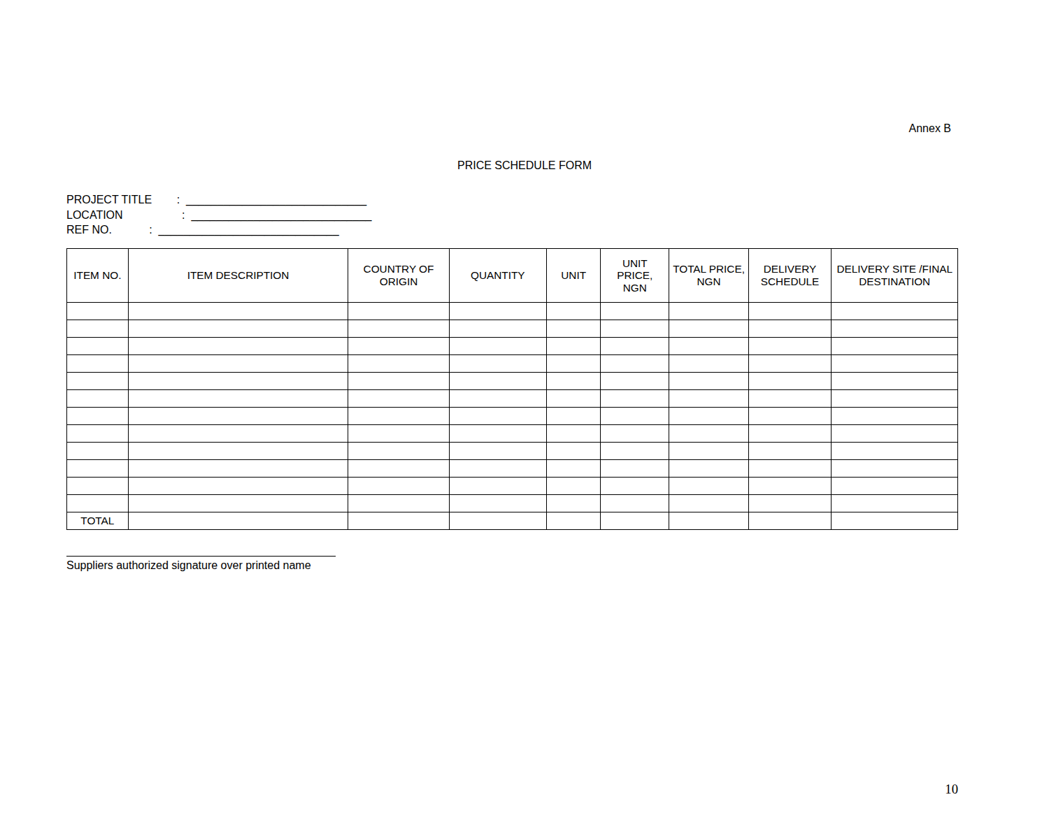Annex B
PRICE SCHEDULE FORM
PROJECT TITLE : _____________________________ LOCATION : _____________________________ REF NO. : _____________________________
| ITEM NO. | ITEM DESCRIPTION | COUNTRY OF ORIGIN | QUANTITY | UNIT | UNIT PRICE, NGN | TOTAL PRICE, NGN | DELIVERY SCHEDULE | DELIVERY SITE /FINAL DESTINATION |
| --- | --- | --- | --- | --- | --- | --- | --- | --- |
| TOTAL | | | | | | | | |
Suppliers authorized signature over printed name
10